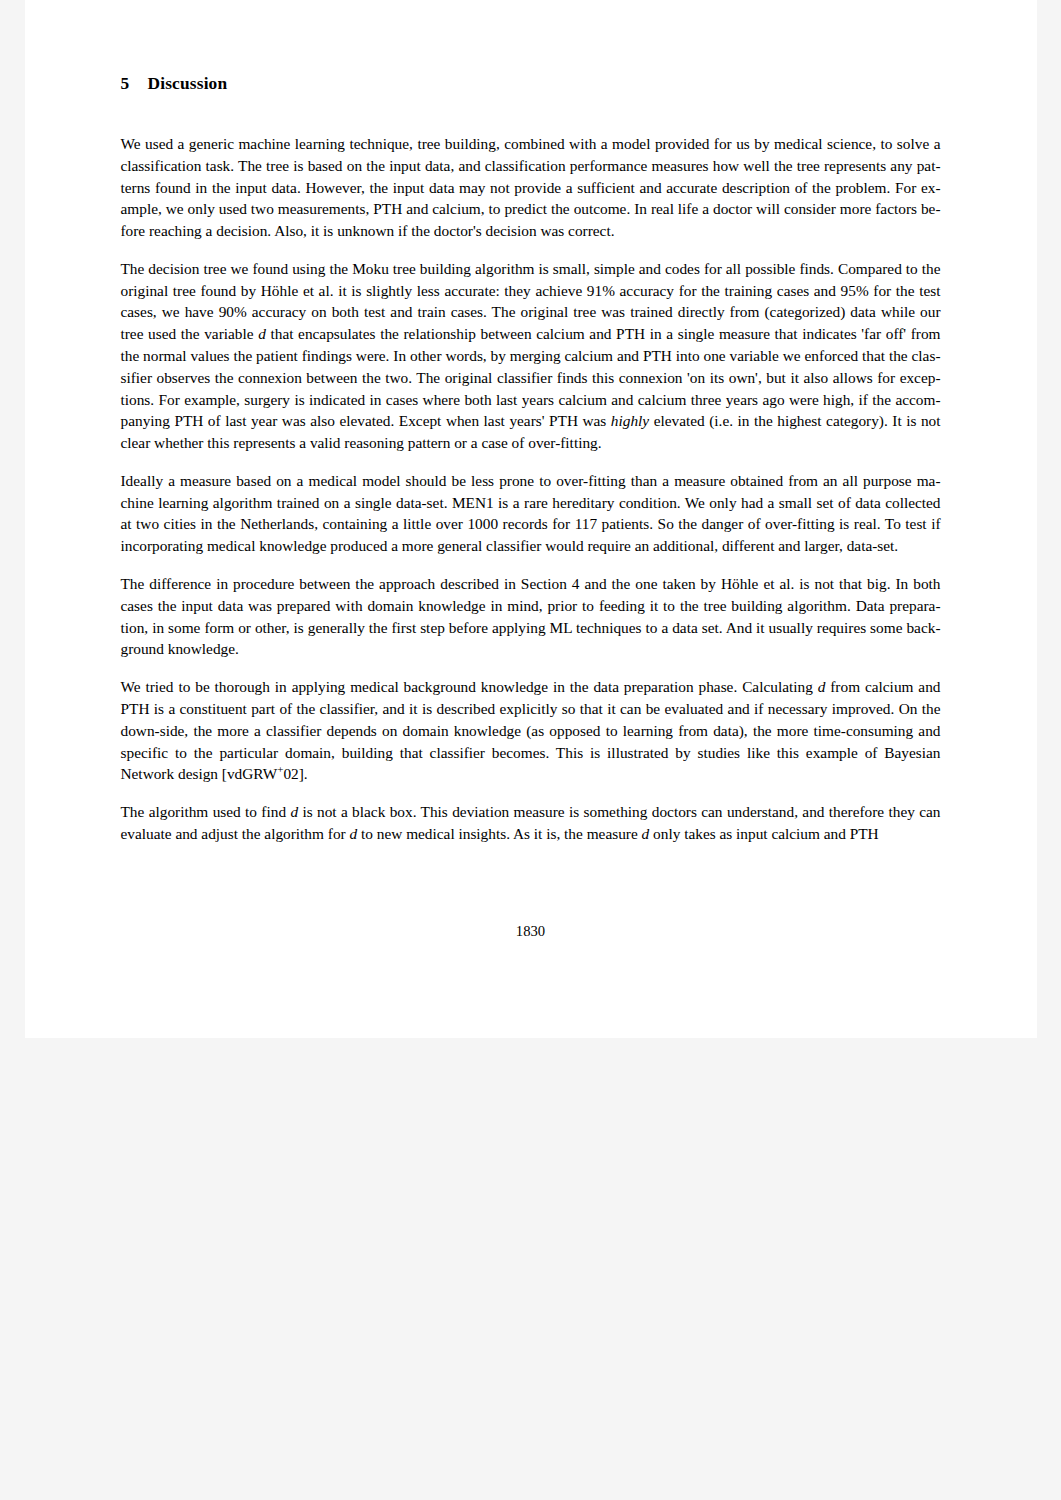5 Discussion
We used a generic machine learning technique, tree building, combined with a model provided for us by medical science, to solve a classification task. The tree is based on the input data, and classification performance measures how well the tree represents any patterns found in the input data. However, the input data may not provide a sufficient and accurate description of the problem. For example, we only used two measurements, PTH and calcium, to predict the outcome. In real life a doctor will consider more factors before reaching a decision. Also, it is unknown if the doctor's decision was correct.
The decision tree we found using the Moku tree building algorithm is small, simple and codes for all possible finds. Compared to the original tree found by Höhle et al. it is slightly less accurate: they achieve 91% accuracy for the training cases and 95% for the test cases, we have 90% accuracy on both test and train cases. The original tree was trained directly from (categorized) data while our tree used the variable d that encapsulates the relationship between calcium and PTH in a single measure that indicates 'far off' from the normal values the patient findings were. In other words, by merging calcium and PTH into one variable we enforced that the classifier observes the connexion between the two. The original classifier finds this connexion 'on its own', but it also allows for exceptions. For example, surgery is indicated in cases where both last years calcium and calcium three years ago were high, if the accompanying PTH of last year was also elevated. Except when last years' PTH was highly elevated (i.e. in the highest category). It is not clear whether this represents a valid reasoning pattern or a case of over-fitting.
Ideally a measure based on a medical model should be less prone to over-fitting than a measure obtained from an all purpose machine learning algorithm trained on a single data-set. MEN1 is a rare hereditary condition. We only had a small set of data collected at two cities in the Netherlands, containing a little over 1000 records for 117 patients. So the danger of over-fitting is real. To test if incorporating medical knowledge produced a more general classifier would require an additional, different and larger, data-set.
The difference in procedure between the approach described in Section 4 and the one taken by Höhle et al. is not that big. In both cases the input data was prepared with domain knowledge in mind, prior to feeding it to the tree building algorithm. Data preparation, in some form or other, is generally the first step before applying ML techniques to a data set. And it usually requires some background knowledge.
We tried to be thorough in applying medical background knowledge in the data preparation phase. Calculating d from calcium and PTH is a constituent part of the classifier, and it is described explicitly so that it can be evaluated and if necessary improved. On the down-side, the more a classifier depends on domain knowledge (as opposed to learning from data), the more time-consuming and specific to the particular domain, building that classifier becomes. This is illustrated by studies like this example of Bayesian Network design [vdGRW+02].
The algorithm used to find d is not a black box. This deviation measure is something doctors can understand, and therefore they can evaluate and adjust the algorithm for d to new medical insights. As it is, the measure d only takes as input calcium and PTH
1830